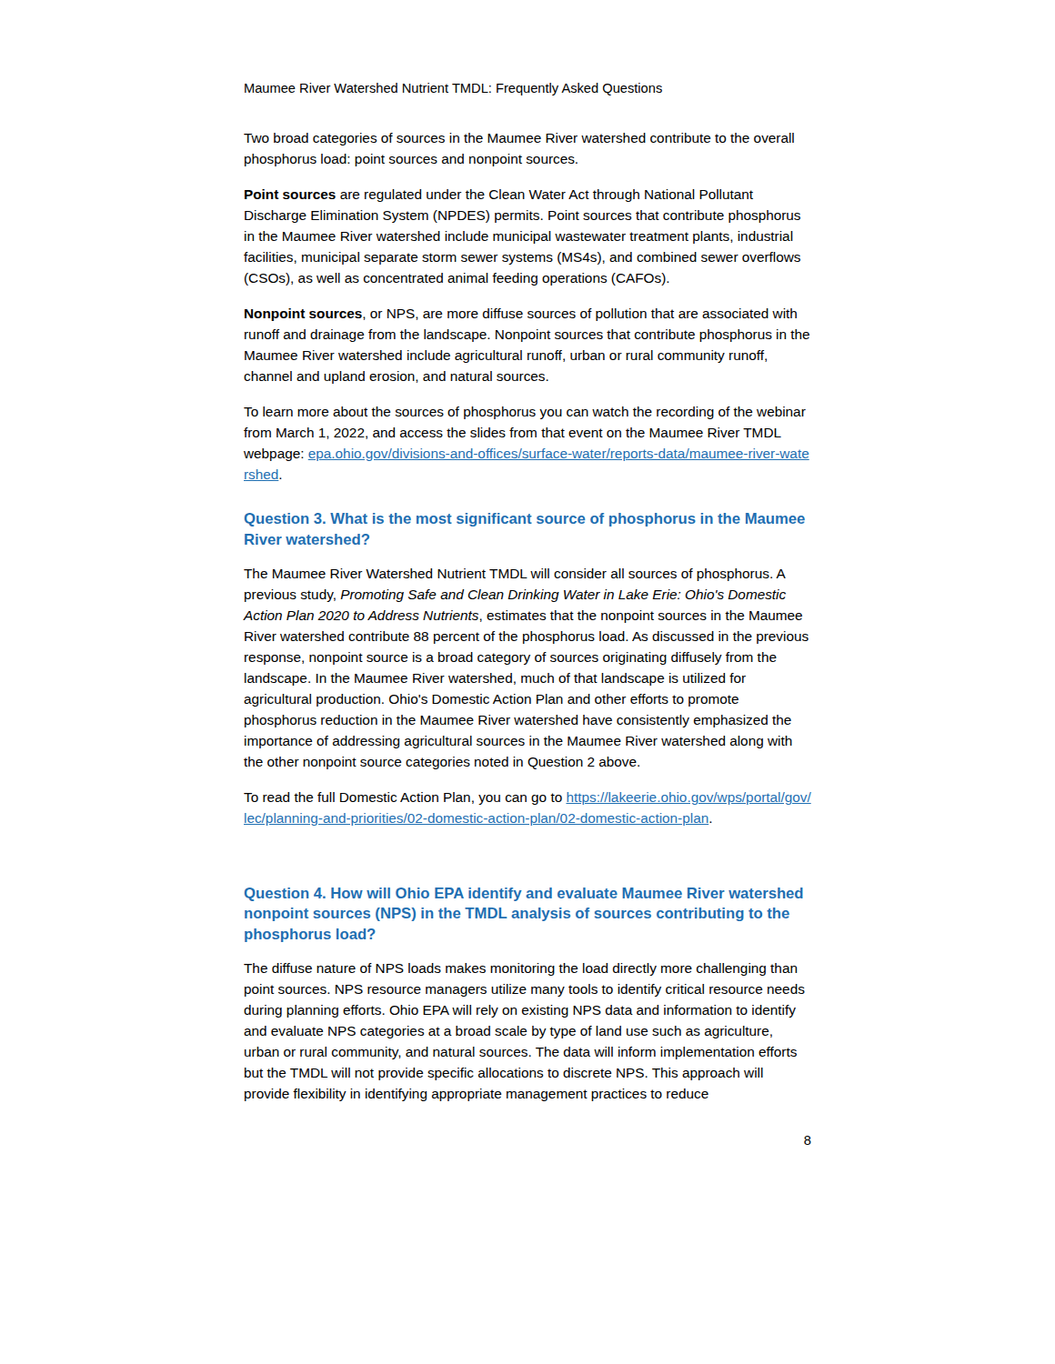Maumee River Watershed Nutrient TMDL: Frequently Asked Questions
Two broad categories of sources in the Maumee River watershed contribute to the overall phosphorus load: point sources and nonpoint sources.
Point sources are regulated under the Clean Water Act through National Pollutant Discharge Elimination System (NPDES) permits. Point sources that contribute phosphorus in the Maumee River watershed include municipal wastewater treatment plants, industrial facilities, municipal separate storm sewer systems (MS4s), and combined sewer overflows (CSOs), as well as concentrated animal feeding operations (CAFOs).
Nonpoint sources, or NPS, are more diffuse sources of pollution that are associated with runoff and drainage from the landscape. Nonpoint sources that contribute phosphorus in the Maumee River watershed include agricultural runoff, urban or rural community runoff, channel and upland erosion, and natural sources.
To learn more about the sources of phosphorus you can watch the recording of the webinar from March 1, 2022, and access the slides from that event on the Maumee River TMDL webpage: epa.ohio.gov/divisions-and-offices/surface-water/reports-data/maumee-river-watershed.
Question 3. What is the most significant source of phosphorus in the Maumee River watershed?
The Maumee River Watershed Nutrient TMDL will consider all sources of phosphorus. A previous study, Promoting Safe and Clean Drinking Water in Lake Erie: Ohio's Domestic Action Plan 2020 to Address Nutrients, estimates that the nonpoint sources in the Maumee River watershed contribute 88 percent of the phosphorus load. As discussed in the previous response, nonpoint source is a broad category of sources originating diffusely from the landscape. In the Maumee River watershed, much of that landscape is utilized for agricultural production. Ohio's Domestic Action Plan and other efforts to promote phosphorus reduction in the Maumee River watershed have consistently emphasized the importance of addressing agricultural sources in the Maumee River watershed along with the other nonpoint source categories noted in Question 2 above.
To read the full Domestic Action Plan, you can go to https://lakeerie.ohio.gov/wps/portal/gov/lec/planning-and-priorities/02-domestic-action-plan/02-domestic-action-plan.
Question 4. How will Ohio EPA identify and evaluate Maumee River watershed nonpoint sources (NPS) in the TMDL analysis of sources contributing to the phosphorus load?
The diffuse nature of NPS loads makes monitoring the load directly more challenging than point sources. NPS resource managers utilize many tools to identify critical resource needs during planning efforts. Ohio EPA will rely on existing NPS data and information to identify and evaluate NPS categories at a broad scale by type of land use such as agriculture, urban or rural community, and natural sources. The data will inform implementation efforts but the TMDL will not provide specific allocations to discrete NPS. This approach will provide flexibility in identifying appropriate management practices to reduce
8